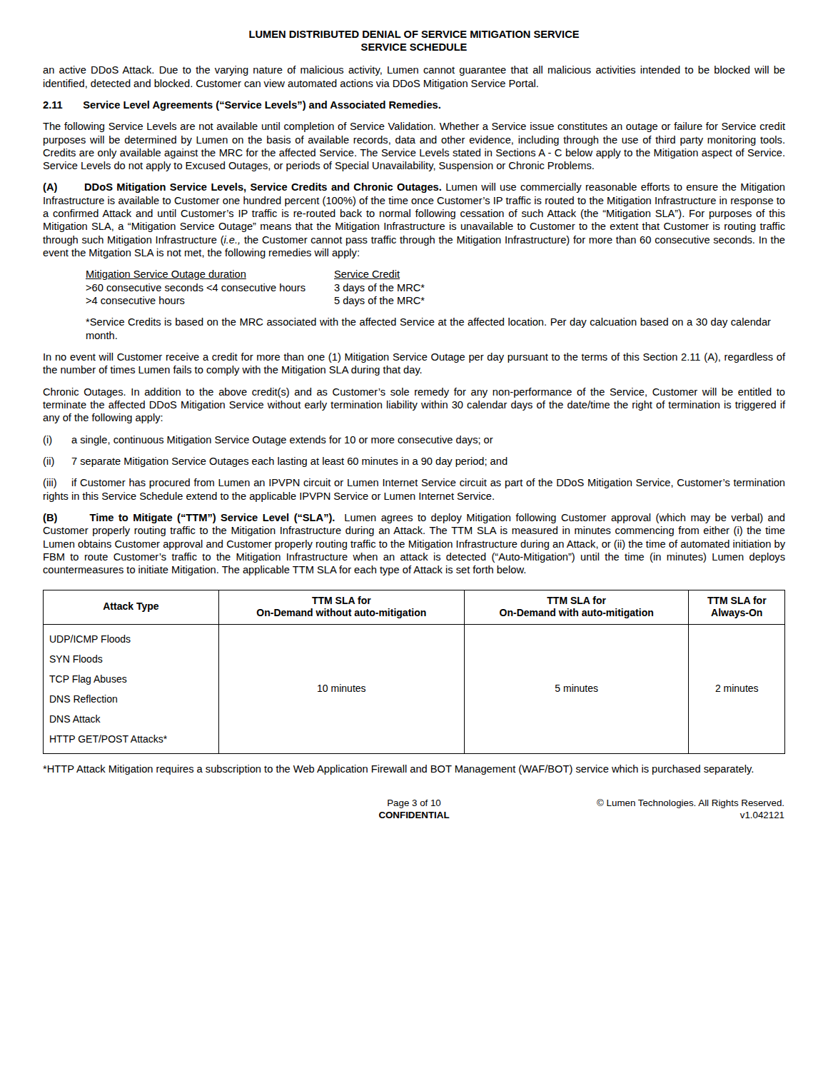LUMEN DISTRIBUTED DENIAL OF SERVICE MITIGATION SERVICE
SERVICE SCHEDULE
an active DDoS Attack. Due to the varying nature of malicious activity, Lumen cannot guarantee that all malicious activities intended to be blocked will be identified, detected and blocked. Customer can view automated actions via DDoS Mitigation Service Portal.
2.11 Service Level Agreements (“Service Levels”) and Associated Remedies.
The following Service Levels are not available until completion of Service Validation. Whether a Service issue constitutes an outage or failure for Service credit purposes will be determined by Lumen on the basis of available records, data and other evidence, including through the use of third party monitoring tools. Credits are only available against the MRC for the affected Service. The Service Levels stated in Sections A - C below apply to the Mitigation aspect of Service. Service Levels do not apply to Excused Outages, or periods of Special Unavailability, Suspension or Chronic Problems.
(A) DDoS Mitigation Service Levels, Service Credits and Chronic Outages. Lumen will use commercially reasonable efforts to ensure the Mitigation Infrastructure is available to Customer one hundred percent (100%) of the time once Customer’s IP traffic is routed to the Mitigation Infrastructure in response to a confirmed Attack and until Customer’s IP traffic is re-routed back to normal following cessation of such Attack (the “Mitigation SLA”). For purposes of this Mitigation SLA, a “Mitigation Service Outage” means that the Mitigation Infrastructure is unavailable to Customer to the extent that Customer is routing traffic through such Mitigation Infrastructure (i.e., the Customer cannot pass traffic through the Mitigation Infrastructure) for more than 60 consecutive seconds. In the event the Mitgation SLA is not met, the following remedies will apply:
| Mitigation Service Outage duration | Service Credit |
| >60 consecutive seconds <4 consecutive hours | 3 days of the MRC* |
| >4 consecutive hours | 5 days of the MRC* |
*Service Credits is based on the MRC associated with the affected Service at the affected location. Per day calcuation based on a 30 day calendar month.
In no event will Customer receive a credit for more than one (1) Mitigation Service Outage per day pursuant to the terms of this Section 2.11 (A), regardless of the number of times Lumen fails to comply with the Mitigation SLA during that day.
Chronic Outages. In addition to the above credit(s) and as Customer’s sole remedy for any non-performance of the Service, Customer will be entitled to terminate the affected DDoS Mitigation Service without early termination liability within 30 calendar days of the date/time the right of termination is triggered if any of the following apply:
(i) a single, continuous Mitigation Service Outage extends for 10 or more consecutive days; or
(ii) 7 separate Mitigation Service Outages each lasting at least 60 minutes in a 90 day period; and
(iii) if Customer has procured from Lumen an IPVPN circuit or Lumen Internet Service circuit as part of the DDoS Mitigation Service, Customer’s termination rights in this Service Schedule extend to the applicable IPVPN Service or Lumen Internet Service.
(B) Time to Mitigate (“TTM”) Service Level (“SLA”). Lumen agrees to deploy Mitigation following Customer approval (which may be verbal) and Customer properly routing traffic to the Mitigation Infrastructure during an Attack. The TTM SLA is measured in minutes commencing from either (i) the time Lumen obtains Customer approval and Customer properly routing traffic to the Mitigation Infrastructure during an Attack, or (ii) the time of automated initiation by FBM to route Customer’s traffic to the Mitigation Infrastructure when an attack is detected (“Auto-Mitigation”) until the time (in minutes) Lumen deploys countermeasures to initiate Mitigation. The applicable TTM SLA for each type of Attack is set forth below.
| Attack Type | TTM SLA for On-Demand without auto-mitigation | TTM SLA for On-Demand with auto-mitigation | TTM SLA for Always-On |
| --- | --- | --- | --- |
| UDP/ICMP Floods SYN Floods TCP Flag Abuses DNS Reflection DNS Attack HTTP GET/POST Attacks* | 10 minutes | 5 minutes | 2 minutes |
*HTTP Attack Mitigation requires a subscription to the Web Application Firewall and BOT Management (WAF/BOT) service which is purchased separately.
| | Page 3 of 10 CONFIDENTIAL | © Lumen Technologies. All Rights Reserved. v1.042121 |